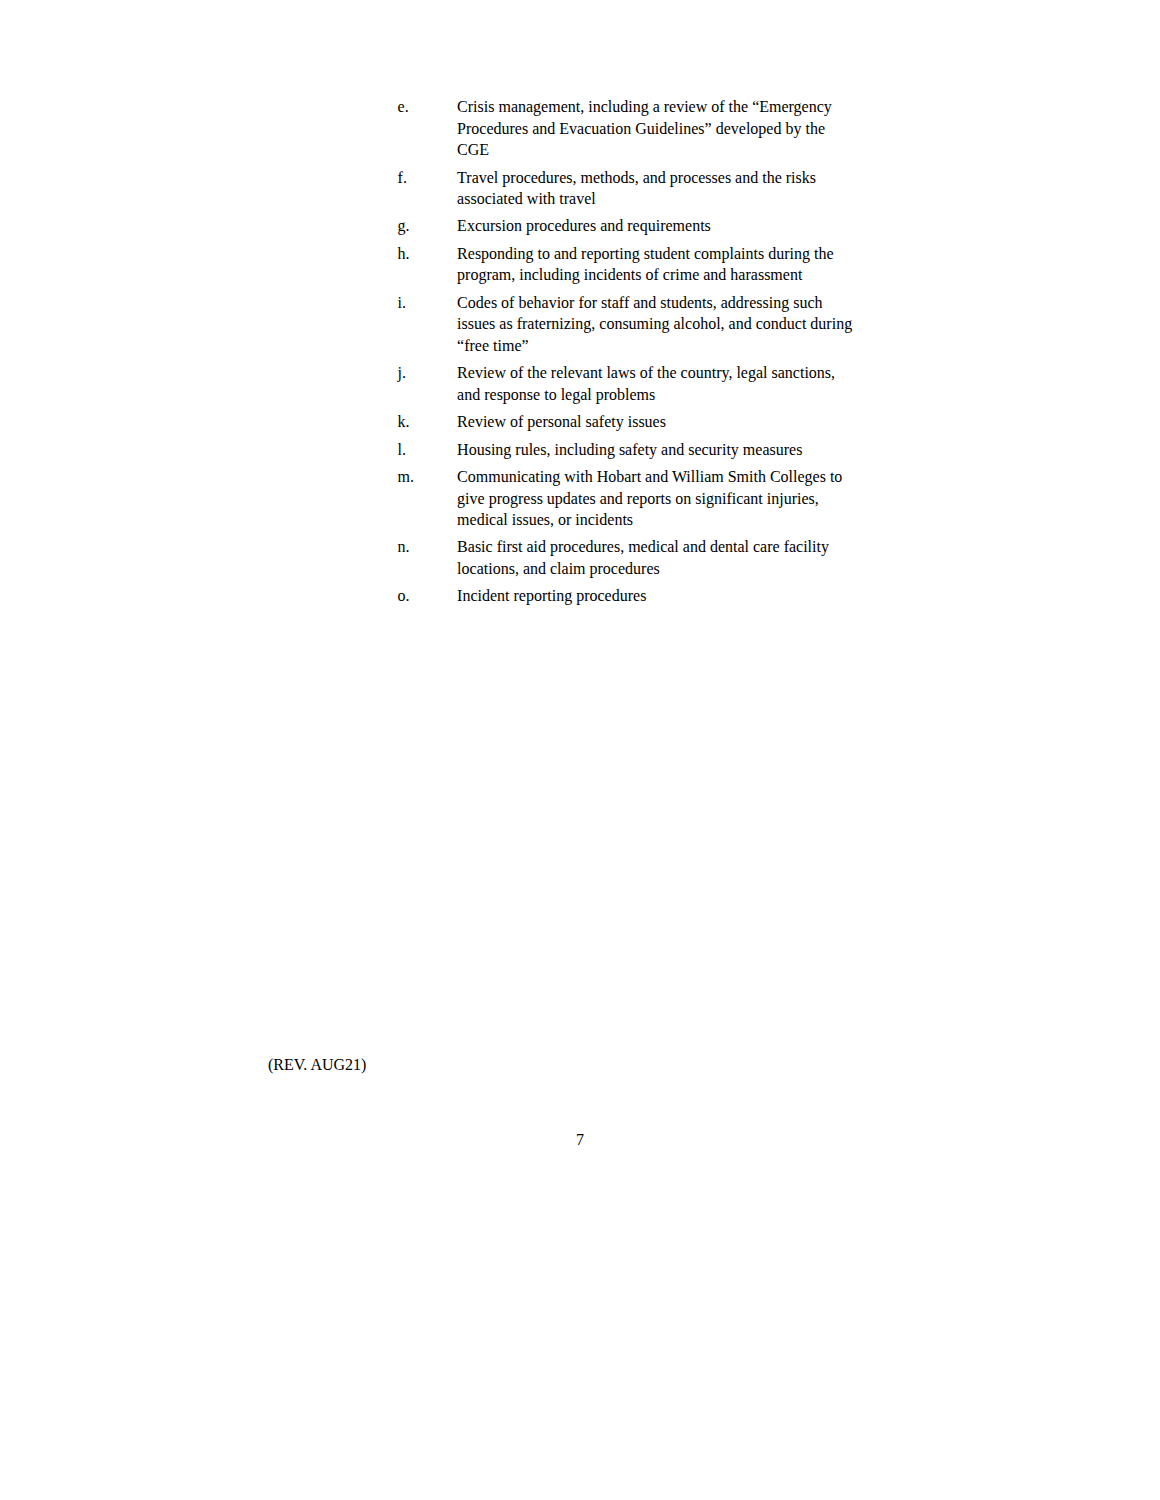e. Crisis management, including a review of the “Emergency Procedures and Evacuation Guidelines” developed by the CGE
f. Travel procedures, methods, and processes and the risks associated with travel
g. Excursion procedures and requirements
h. Responding to and reporting student complaints during the program, including incidents of crime and harassment
i. Codes of behavior for staff and students, addressing such issues as fraternizing, consuming alcohol, and conduct during “free time”
j. Review of the relevant laws of the country, legal sanctions, and response to legal problems
k. Review of personal safety issues
l. Housing rules, including safety and security measures
m. Communicating with Hobart and William Smith Colleges to give progress updates and reports on significant injuries, medical issues, or incidents
n. Basic first aid procedures, medical and dental care facility locations, and claim procedures
o. Incident reporting procedures
(REV. AUG21)
7